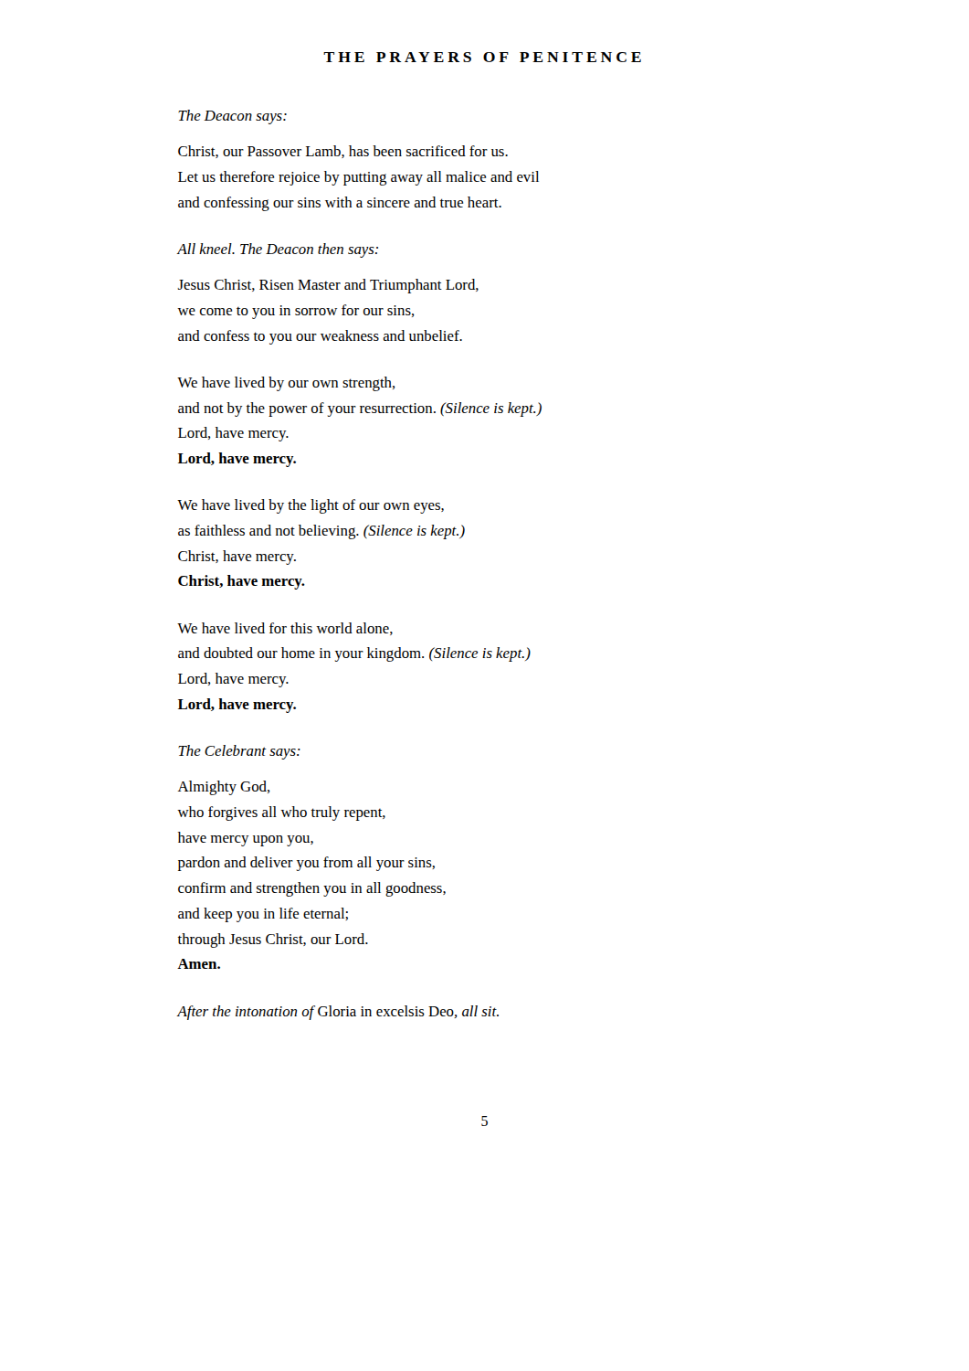The Prayers of Penitence
The Deacon says:
Christ, our Passover Lamb, has been sacrificed for us.
Let us therefore rejoice by putting away all malice and evil
and confessing our sins with a sincere and true heart.
All kneel. The Deacon then says:
Jesus Christ, Risen Master and Triumphant Lord,
we come to you in sorrow for our sins,
and confess to you our weakness and unbelief.
We have lived by our own strength,
and not by the power of your resurrection. (Silence is kept.)
Lord, have mercy.
Lord, have mercy.
We have lived by the light of our own eyes,
as faithless and not believing. (Silence is kept.)
Christ, have mercy.
Christ, have mercy.
We have lived for this world alone,
and doubted our home in your kingdom. (Silence is kept.)
Lord, have mercy.
Lord, have mercy.
The Celebrant says:
Almighty God,
who forgives all who truly repent,
have mercy upon you,
pardon and deliver you from all your sins,
confirm and strengthen you in all goodness,
and keep you in life eternal;
through Jesus Christ, our Lord.
Amen.
After the intonation of Gloria in excelsis Deo, all sit.
5